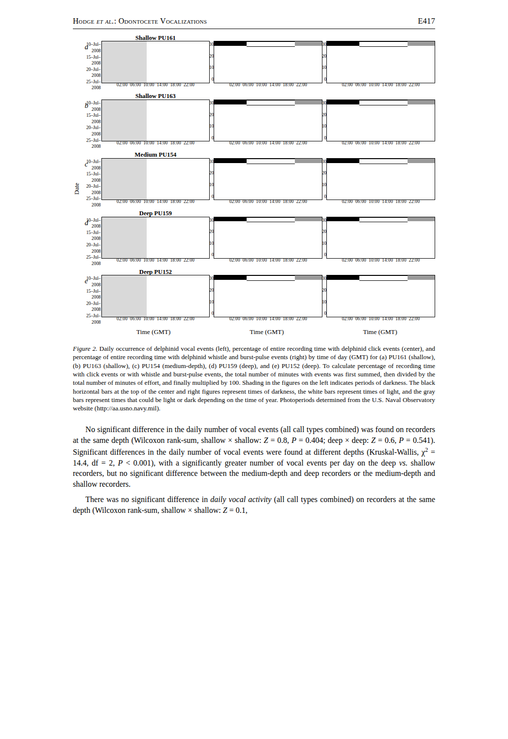Hodge et al.: Odontocete Vocalizations E417
Date
a
Shallow PU161
10–Jul–2008 15–Jul–2008 20–Jul–2008 25–Jul–2008
02:00 06:00 10:00 14:00 18:00 22:00
3020100
02:00 06:00 10:00 14:00 18:00 22:00
3020100
02:00 06:00 10:00 14:00 18:00 22:00
b
Shallow PU163
10–Jul–2008 15–Jul–2008 20–Jul–2008 25–Jul–2008
02:00 06:00 10:00 14:00 18:00 22:00
3020100
02:00 06:00 10:00 14:00 18:00 22:00
3020100
02:00 06:00 10:00 14:00 18:00 22:00
c
Medium PU154
10–Jul–2008 15–Jul–2008 20–Jul–2008 25–Jul–2008
02:00 06:00 10:00 14:00 18:00 22:00
3020100
02:00 06:00 10:00 14:00 18:00 22:00
3020100
02:00 06:00 10:00 14:00 18:00 22:00
d
Deep PU159
10–Jul–2008 15–Jul–2008 20–Jul–2008 25–Jul–2008
02:00 06:00 10:00 14:00 18:00 22:00
3020100
02:00 06:00 10:00 14:00 18:00 22:00
3020100
02:00 06:00 10:00 14:00 18:00 22:00
e
Deep PU152
10–Jul–2008 15–Jul–2008 20–Jul–2008 25–Jul–2008
02:00 06:00 10:00 14:00 18:00 22:00
3020100
02:00 06:00 10:00 14:00 18:00 22:00
3020100
02:00 06:00 10:00 14:00 18:00 22:00
Time (GMT)
Time (GMT)
Time (GMT)
Figure 2. Daily occurrence of delphinid vocal events (left), percentage of entire recording time with delphinid click events (center), and percentage of entire recording time with delphinid whistle and burst-pulse events (right) by time of day (GMT) for (a) PU161 (shallow), (b) PU163 (shallow), (c) PU154 (medium-depth), (d) PU159 (deep), and (e) PU152 (deep). To calculate percentage of recording time with click events or with whistle and burst-pulse events, the total number of minutes with events was first summed, then divided by the total number of minutes of effort, and finally multiplied by 100. Shading in the figures on the left indicates periods of darkness. The black horizontal bars at the top of the center and right figures represent times of darkness, the white bars represent times of light, and the gray bars represent times that could be light or dark depending on the time of year. Photoperiods determined from the U.S. Naval Observatory website (http://aa.usno.navy.mil).
No significant difference in the daily number of vocal events (all call types combined) was found on recorders at the same depth (Wilcoxon rank-sum, shallow × shallow: Z = 0.8, P = 0.404; deep × deep: Z = 0.6, P = 0.541). Significant differences in the daily number of vocal events were found at different depths (Kruskal-Wallis, χ2 = 14.4, df = 2, P < 0.001), with a significantly greater number of vocal events per day on the deep vs. shallow recorders, but no significant difference between the medium-depth and deep recorders or the medium-depth and shallow recorders.
There was no significant difference in daily vocal activity (all call types combined) on recorders at the same depth (Wilcoxon rank-sum, shallow × shallow: Z = 0.1,